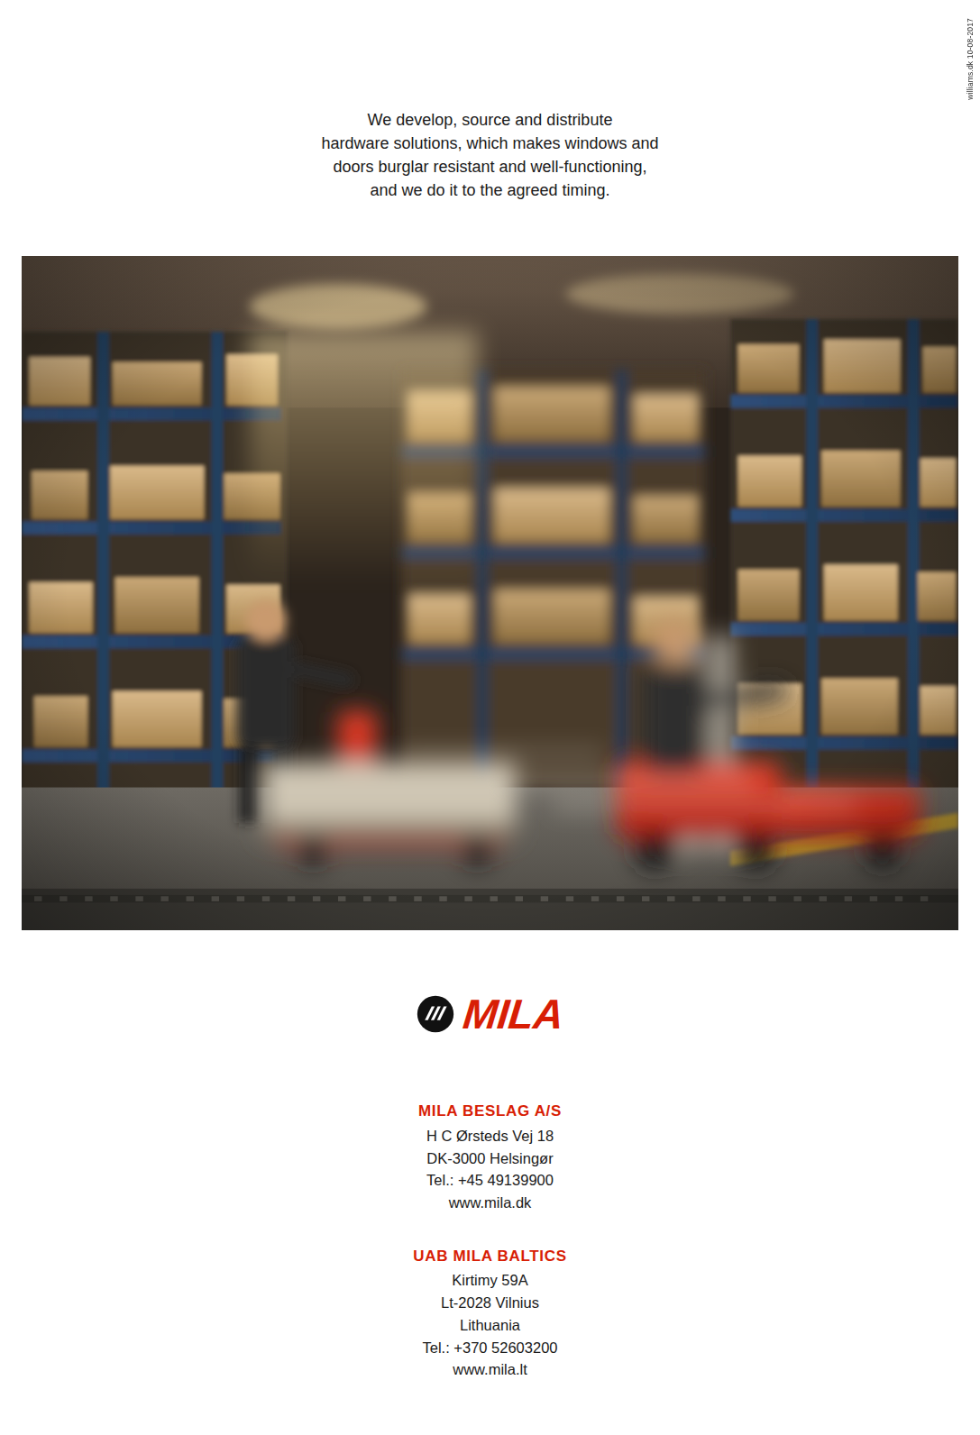williams.dk 10-08-2017
We develop, source and distribute
hardware solutions, which makes windows and
doors burglar resistant and well-functioning,
and we do it to the agreed timing.
MILA
MILA BESLAG A/S
H C Ørsteds Vej 18
DK-3000 Helsingør
Tel.: +45 49139900
www.mila.dk
UAB MILA BALTICS
Kirtimy 59A
Lt-2028 Vilnius
Lithuania
Tel.: +370 52603200
www.mila.lt